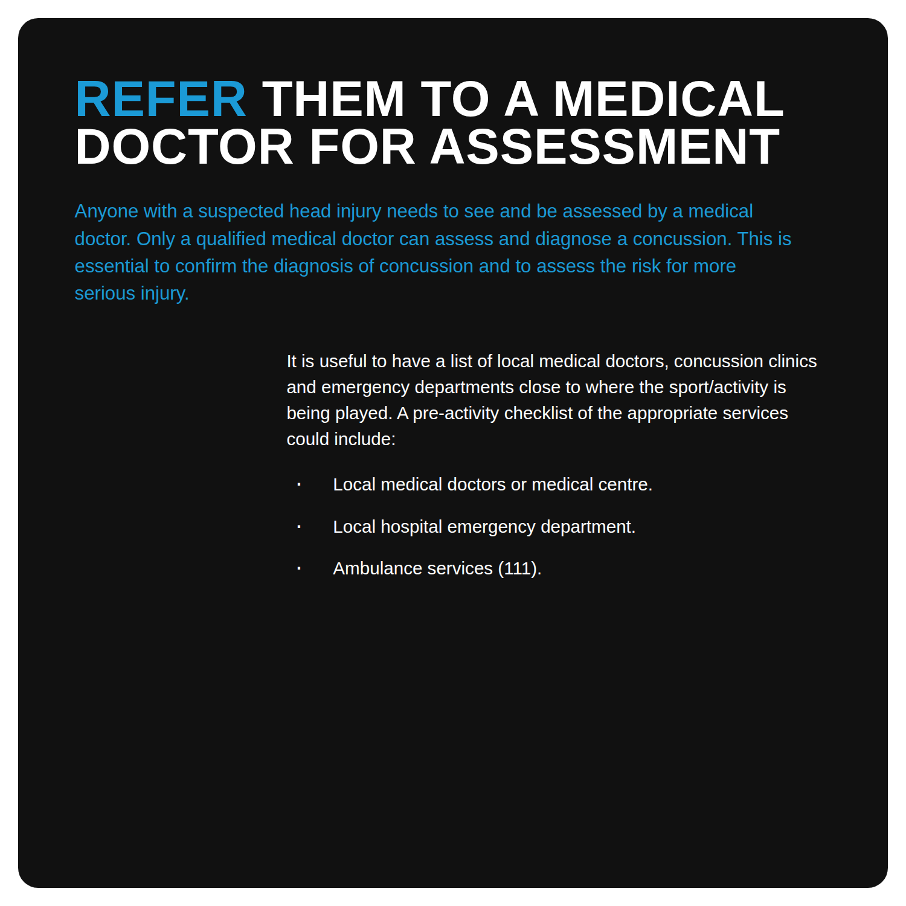Refer them to a medical doctor for assessment
Anyone with a suspected head injury needs to see and be assessed by a medical doctor. Only a qualified medical doctor can assess and diagnose a concussion. This is essential to confirm the diagnosis of concussion and to assess the risk for more serious injury.
It is useful to have a list of local medical doctors, concussion clinics and emergency departments close to where the sport/activity is being played. A pre-activity checklist of the appropriate services could include:
Local medical doctors or medical centre.
Local hospital emergency department.
Ambulance services (111).